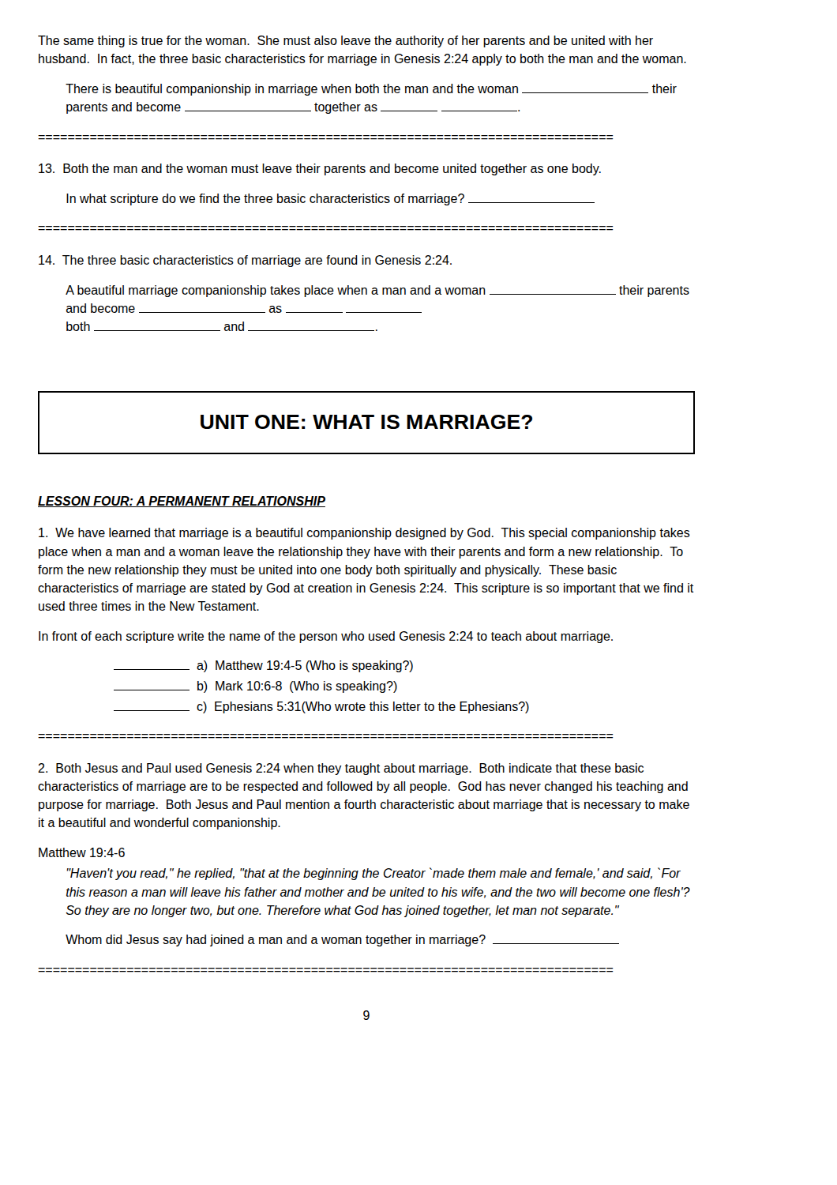The same thing is true for the woman. She must also leave the authority of her parents and be united with her husband. In fact, the three basic characteristics for marriage in Genesis 2:24 apply to both the man and the woman.
There is beautiful companionship in marriage when both the man and the woman their parents and become together as .
==============================================================================
13. Both the man and the woman must leave their parents and become united together as one body.
In what scripture do we find the three basic characteristics of marriage?
==============================================================================
14. The three basic characteristics of marriage are found in Genesis 2:24.
A beautiful marriage companionship takes place when a man and a woman their parents and become as
both and .
UNIT ONE: WHAT IS MARRIAGE?
LESSON FOUR: A PERMANENT RELATIONSHIP
1. We have learned that marriage is a beautiful companionship designed by God. This special companionship takes place when a man and a woman leave the relationship they have with their parents and form a new relationship. To form the new relationship they must be united into one body both spiritually and physically. These basic characteristics of marriage are stated by God at creation in Genesis 2:24. This scripture is so important that we find it used three times in the New Testament.
In front of each scripture write the name of the person who used Genesis 2:24 to teach about marriage.
a) Matthew 19:4-5 (Who is speaking?)
b) Mark 10:6-8 (Who is speaking?)
c) Ephesians 5:31(Who wrote this letter to the Ephesians?)
==============================================================================
2. Both Jesus and Paul used Genesis 2:24 when they taught about marriage. Both indicate that these basic characteristics of marriage are to be respected and followed by all people. God has never changed his teaching and purpose for marriage. Both Jesus and Paul mention a fourth characteristic about marriage that is necessary to make it a beautiful and wonderful companionship.
Matthew 19:4-6
"Haven't you read," he replied, "that at the beginning the Creator `made them male and female,' and said, `For this reason a man will leave his father and mother and be united to his wife, and the two will become one flesh'? So they are no longer two, but one. Therefore what God has joined together, let man not separate."
Whom did Jesus say had joined a man and a woman together in marriage?
==============================================================================
9